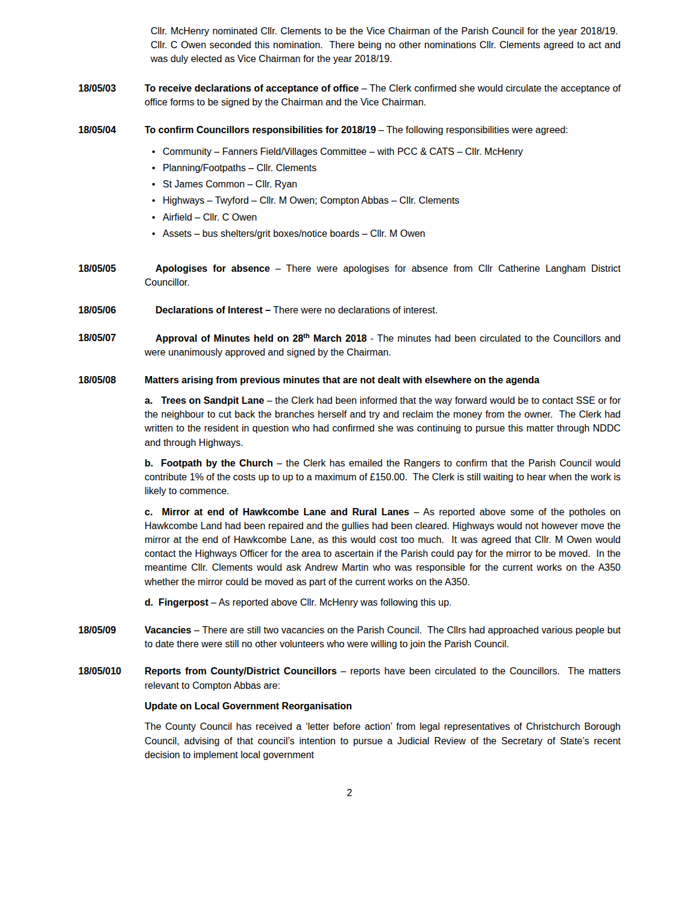Cllr. McHenry nominated Cllr. Clements to be the Vice Chairman of the Parish Council for the year 2018/19. Cllr. C Owen seconded this nomination. There being no other nominations Cllr. Clements agreed to act and was duly elected as Vice Chairman for the year 2018/19.
18/05/03
To receive declarations of acceptance of office – The Clerk confirmed she would circulate the acceptance of office forms to be signed by the Chairman and the Vice Chairman.
18/05/04
To confirm Councillors responsibilities for 2018/19 – The following responsibilities were agreed:
Community – Fanners Field/Villages Committee – with PCC & CATS – Cllr. McHenry
Planning/Footpaths – Cllr. Clements
St James Common – Cllr. Ryan
Highways – Twyford – Cllr. M Owen; Compton Abbas – Cllr. Clements
Airfield – Cllr. C Owen
Assets – bus shelters/grit boxes/notice boards – Cllr. M Owen
18/05/05
Apologises for absence – There were apologises for absence from Cllr Catherine Langham District Councillor.
18/05/06
Declarations of Interest – There were no declarations of interest.
18/05/07
Approval of Minutes held on 28th March 2018 - The minutes had been circulated to the Councillors and were unanimously approved and signed by the Chairman.
18/05/08
Matters arising from previous minutes that are not dealt with elsewhere on the agenda
a. Trees on Sandpit Lane – the Clerk had been informed that the way forward would be to contact SSE or for the neighbour to cut back the branches herself and try and reclaim the money from the owner. The Clerk had written to the resident in question who had confirmed she was continuing to pursue this matter through NDDC and through Highways.
b. Footpath by the Church – the Clerk has emailed the Rangers to confirm that the Parish Council would contribute 1% of the costs up to up to a maximum of £150.00. The Clerk is still waiting to hear when the work is likely to commence.
c. Mirror at end of Hawkcombe Lane and Rural Lanes – As reported above some of the potholes on Hawkcombe Land had been repaired and the gullies had been cleared. Highways would not however move the mirror at the end of Hawkcombe Lane, as this would cost too much. It was agreed that Cllr. M Owen would contact the Highways Officer for the area to ascertain if the Parish could pay for the mirror to be moved. In the meantime Cllr. Clements would ask Andrew Martin who was responsible for the current works on the A350 whether the mirror could be moved as part of the current works on the A350.
d. Fingerpost – As reported above Cllr. McHenry was following this up.
18/05/09
Vacancies – There are still two vacancies on the Parish Council. The Cllrs had approached various people but to date there were still no other volunteers who were willing to join the Parish Council.
18/05/010
Reports from County/District Councillors – reports have been circulated to the Councillors. The matters relevant to Compton Abbas are:
Update on Local Government Reorganisation
The County Council has received a ‘letter before action’ from legal representatives of Christchurch Borough Council, advising of that council’s intention to pursue a Judicial Review of the Secretary of State’s recent decision to implement local government
2